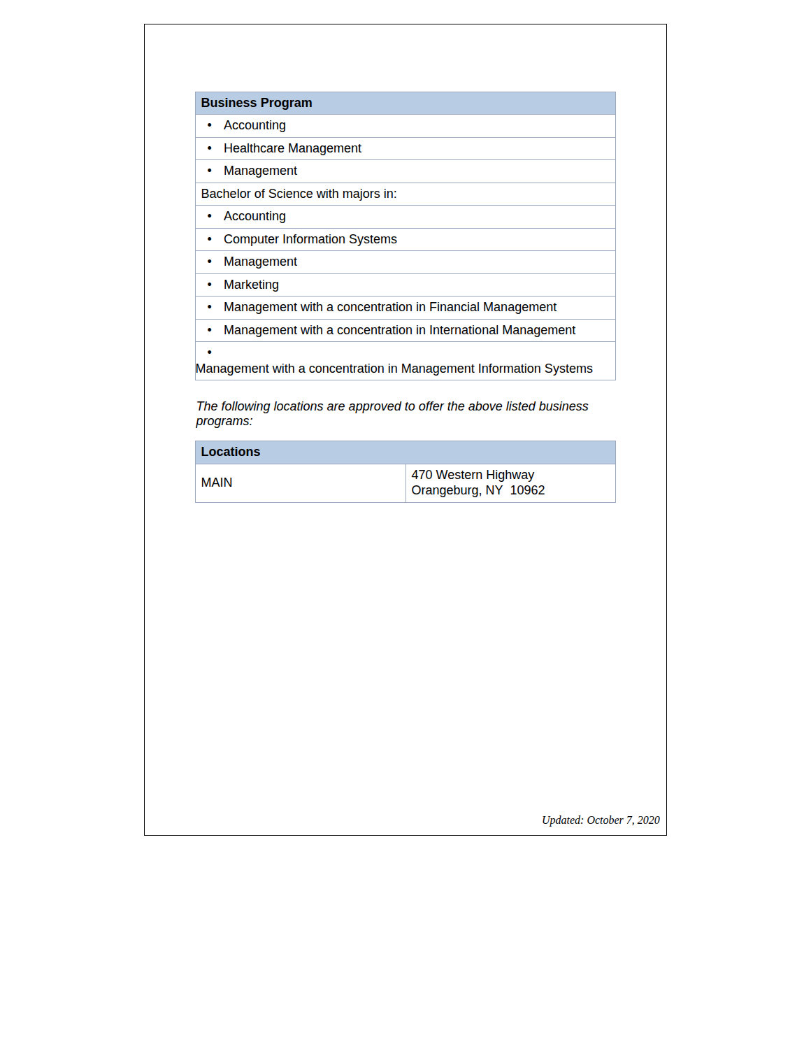| Business Program |
| --- |
| • Accounting |
| • Healthcare Management |
| • Management |
| Bachelor of Science with majors in: |
| • Accounting |
| • Computer Information Systems |
| • Management |
| • Marketing |
| • Management with a concentration in Financial Management |
| • Management with a concentration in International Management |
| • Management with a concentration in Management Information Systems |
The following locations are approved to offer the above listed business programs:
| Locations |
| --- |
| MAIN | 470 Western Highway Orangeburg, NY 10962 |
Updated: October 7, 2020